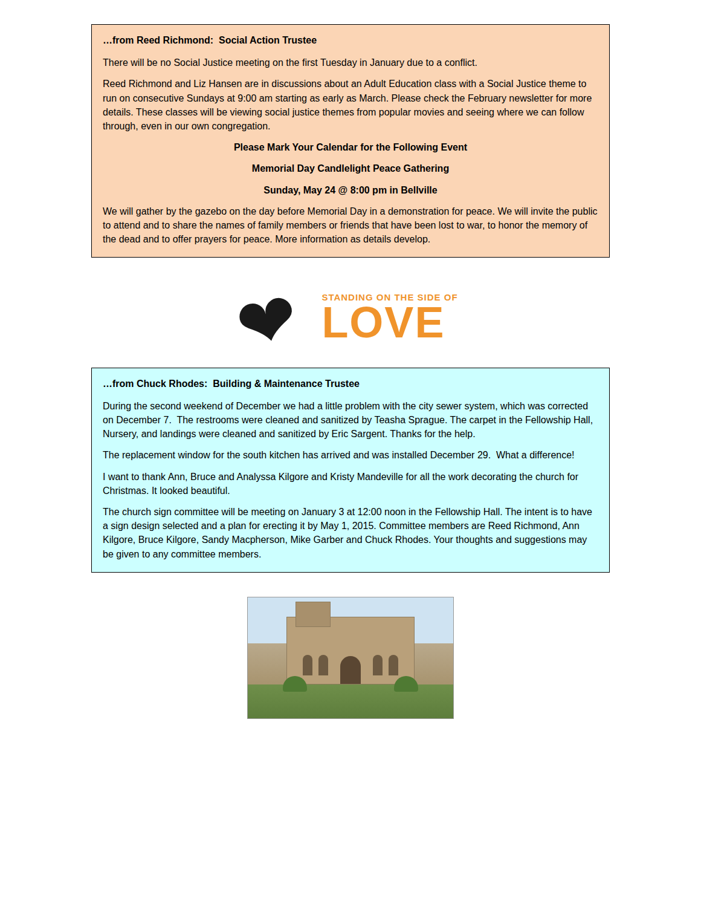…from Reed Richmond: Social Action Trustee
There will be no Social Justice meeting on the first Tuesday in January due to a conflict.
Reed Richmond and Liz Hansen are in discussions about an Adult Education class with a Social Justice theme to run on consecutive Sundays at 9:00 am starting as early as March. Please check the February newsletter for more details. These classes will be viewing social justice themes from popular movies and seeing where we can follow through, even in our own congregation.
Please Mark Your Calendar for the Following Event
Memorial Day Candlelight Peace Gathering
Sunday, May 24 @ 8:00 pm in Bellville
We will gather by the gazebo on the day before Memorial Day in a demonstration for peace. We will invite the public to attend and to share the names of family members or friends that have been lost to war, to honor the memory of the dead and to offer prayers for peace. More information as details develop.
❤
STANDING ON THE SIDE OF
LOVE
…from Chuck Rhodes: Building & Maintenance Trustee
During the second weekend of December we had a little problem with the city sewer system, which was corrected on December 7. The restrooms were cleaned and sanitized by Teasha Sprague. The carpet in the Fellowship Hall, Nursery, and landings were cleaned and sanitized by Eric Sargent. Thanks for the help.
The replacement window for the south kitchen has arrived and was installed December 29. What a difference!
I want to thank Ann, Bruce and Analyssa Kilgore and Kristy Mandeville for all the work decorating the church for Christmas. It looked beautiful.
The church sign committee will be meeting on January 3 at 12:00 noon in the Fellowship Hall. The intent is to have a sign design selected and a plan for erecting it by May 1, 2015. Committee members are Reed Richmond, Ann Kilgore, Bruce Kilgore, Sandy Macpherson, Mike Garber and Chuck Rhodes. Your thoughts and suggestions may be given to any committee members.